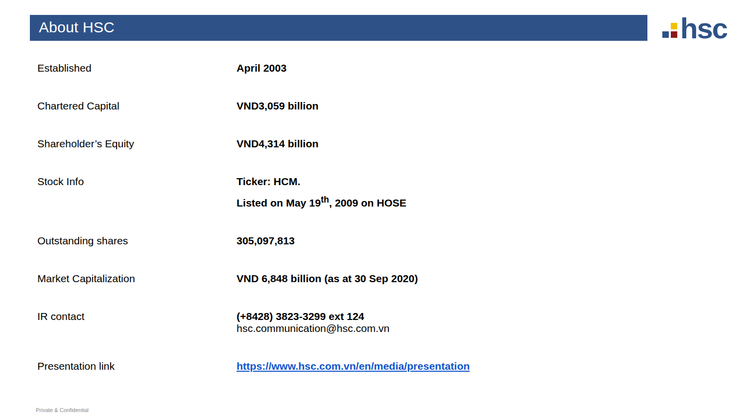About HSC
hsc
| Established | April 2003 |
| Chartered Capital | VND3,059 billion |
| Shareholder’s Equity | VND4,314 billion |
| Stock Info | Ticker: HCM. Listed on May 19 th , 2009 on HOSE |
| Outstanding shares | 305,097,813 |
| Market Capitalization | VND 6,848 billion (as at 30 Sep 2020) |
| IR contact | (+8428) 3823-3299 ext 124 hsc.communication@hsc.com.vn |
| Presentation link | https://www.hsc.com.vn/en/media/presentation |
Private & Confidential